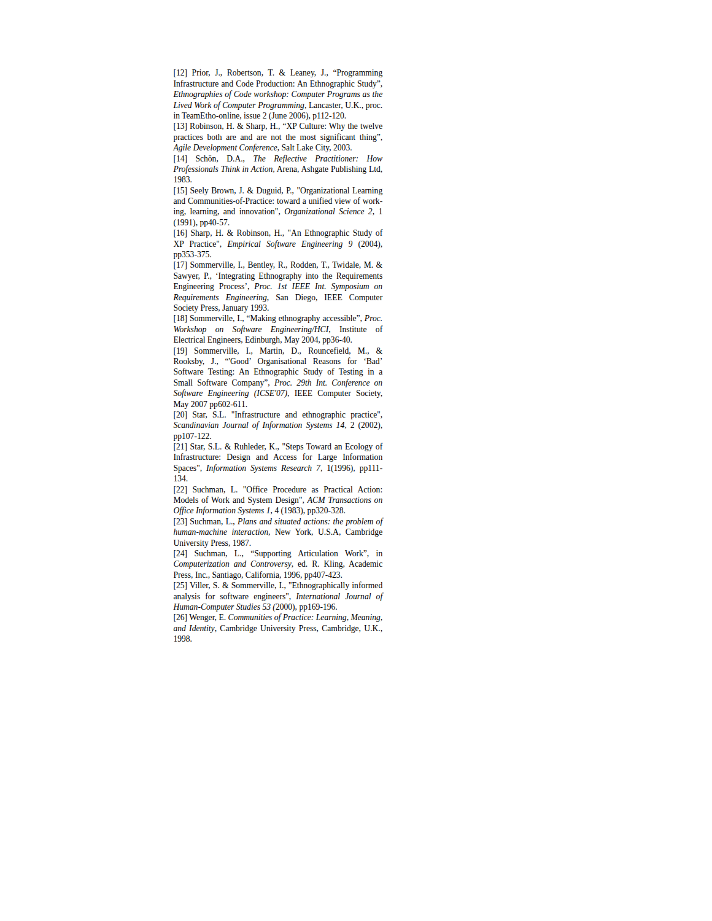[12] Prior, J., Robertson, T. & Leaney, J., “Programming Infrastructure and Code Production: An Ethnographic Study”, Ethnographies of Code workshop: Computer Programs as the Lived Work of Computer Programming, Lancaster, U.K., proc. in TeamEtho-online, issue 2 (June 2006), p112-120.
[13] Robinson, H. & Sharp, H., “XP Culture: Why the twelve practices both are and are not the most significant thing”, Agile Development Conference, Salt Lake City, 2003.
[14] Schön, D.A., The Reflective Practitioner: How Professionals Think in Action, Arena, Ashgate Publishing Ltd, 1983.
[15] Seely Brown, J. & Duguid, P., "Organizational Learning and Communities-of-Practice: toward a unified view of working, learning, and innovation", Organizational Science 2, 1 (1991), pp40-57.
[16] Sharp, H. & Robinson, H., "An Ethnographic Study of XP Practice", Empirical Software Engineering 9 (2004), pp353-375.
[17] Sommerville, I., Bentley, R., Rodden, T., Twidale, M. & Sawyer, P., ‘Integrating Ethnography into the Requirements Engineering Process’, Proc. 1st IEEE Int. Symposium on Requirements Engineering, San Diego, IEEE Computer Society Press, January 1993.
[18] Sommerville, I., “Making ethnography accessible”, Proc. Workshop on Software Engineering/HCI, Institute of Electrical Engineers, Edinburgh, May 2004, pp36-40.
[19] Sommerville, I., Martin, D., Rouncefield, M., & Rooksby, J., “'Good’ Organisational Reasons for ‘Bad’ Software Testing: An Ethnographic Study of Testing in a Small Software Company”, Proc. 29th Int. Conference on Software Engineering (ICSE'07), IEEE Computer Society, May 2007 pp602-611.
[20] Star, S.L. "Infrastructure and ethnographic practice", Scandinavian Journal of Information Systems 14, 2 (2002), pp107-122.
[21] Star, S.L. & Ruhleder, K., "Steps Toward an Ecology of Infrastructure: Design and Access for Large Information Spaces", Information Systems Research 7, 1(1996), pp111-134.
[22] Suchman, L. "Office Procedure as Practical Action: Models of Work and System Design", ACM Transactions on Office Information Systems 1, 4 (1983), pp320-328.
[23] Suchman, L., Plans and situated actions: the problem of human-machine interaction, New York, U.S.A, Cambridge University Press, 1987.
[24] Suchman, L., “Supporting Articulation Work”, in Computerization and Controversy, ed. R. Kling, Academic Press, Inc., Santiago, California, 1996, pp407-423.
[25] Viller, S. & Sommerville, I., "Ethnographically informed analysis for software engineers", International Journal of Human-Computer Studies 53 (2000), pp169-196.
[26] Wenger, E. Communities of Practice: Learning, Meaning, and Identity, Cambridge University Press, Cambridge, U.K., 1998.